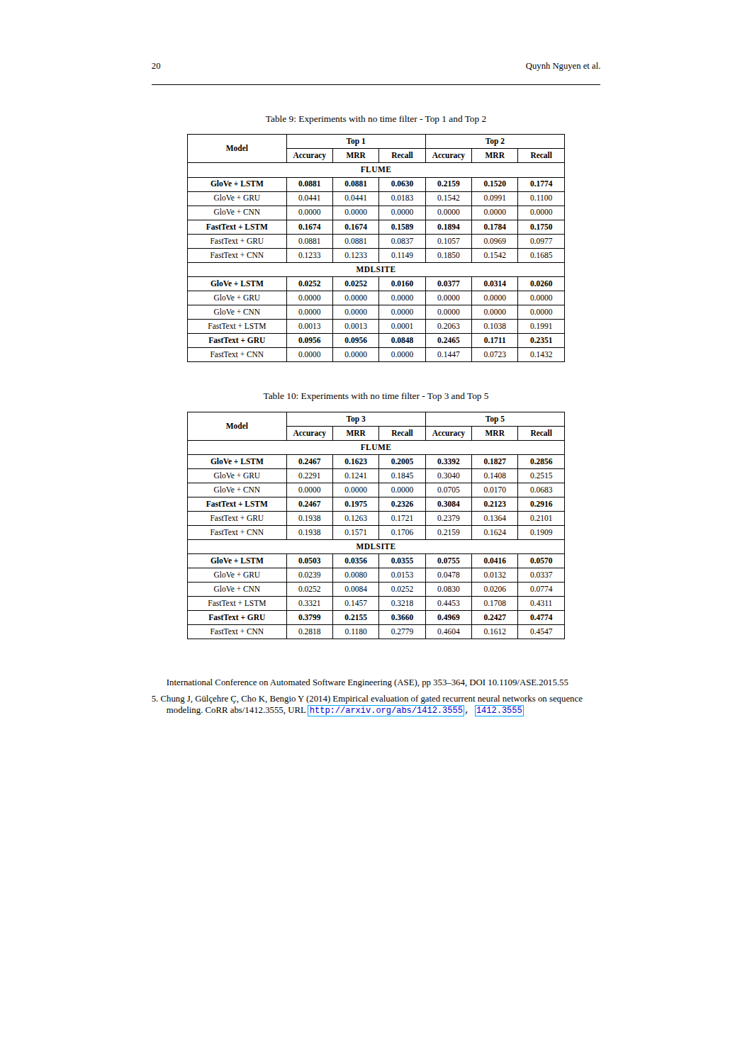20 Quynh Nguyen et al.
Table 9: Experiments with no time filter - Top 1 and Top 2
| Model | Top 1 | Top 2 |
| --- | --- | --- |
| Accuracy | MRR | Recall | Accuracy | MRR | Recall |
| FLUME |
| GloVe + LSTM | 0.0881 | 0.0881 | 0.0630 | 0.2159 | 0.1520 | 0.1774 |
| GloVe + GRU | 0.0441 | 0.0441 | 0.0183 | 0.1542 | 0.0991 | 0.1100 |
| GloVe + CNN | 0.0000 | 0.0000 | 0.0000 | 0.0000 | 0.0000 | 0.0000 |
| FastText + LSTM | 0.1674 | 0.1674 | 0.1589 | 0.1894 | 0.1784 | 0.1750 |
| FastText + GRU | 0.0881 | 0.0881 | 0.0837 | 0.1057 | 0.0969 | 0.0977 |
| FastText + CNN | 0.1233 | 0.1233 | 0.1149 | 0.1850 | 0.1542 | 0.1685 |
| MDLSITE |
| GloVe + LSTM | 0.0252 | 0.0252 | 0.0160 | 0.0377 | 0.0314 | 0.0260 |
| GloVe + GRU | 0.0000 | 0.0000 | 0.0000 | 0.0000 | 0.0000 | 0.0000 |
| GloVe + CNN | 0.0000 | 0.0000 | 0.0000 | 0.0000 | 0.0000 | 0.0000 |
| FastText + LSTM | 0.0013 | 0.0013 | 0.0001 | 0.2063 | 0.1038 | 0.1991 |
| FastText + GRU | 0.0956 | 0.0956 | 0.0848 | 0.2465 | 0.1711 | 0.2351 |
| FastText + CNN | 0.0000 | 0.0000 | 0.0000 | 0.1447 | 0.0723 | 0.1432 |
Table 10: Experiments with no time filter - Top 3 and Top 5
| Model | Top 3 | Top 5 |
| --- | --- | --- |
| Accuracy | MRR | Recall | Accuracy | MRR | Recall |
| FLUME |
| GloVe + LSTM | 0.2467 | 0.1623 | 0.2005 | 0.3392 | 0.1827 | 0.2856 |
| GloVe + GRU | 0.2291 | 0.1241 | 0.1845 | 0.3040 | 0.1408 | 0.2515 |
| GloVe + CNN | 0.0000 | 0.0000 | 0.0000 | 0.0705 | 0.0170 | 0.0683 |
| FastText + LSTM | 0.2467 | 0.1975 | 0.2326 | 0.3084 | 0.2123 | 0.2916 |
| FastText + GRU | 0.1938 | 0.1263 | 0.1721 | 0.2379 | 0.1364 | 0.2101 |
| FastText + CNN | 0.1938 | 0.1571 | 0.1706 | 0.2159 | 0.1624 | 0.1909 |
| MDLSITE |
| GloVe + LSTM | 0.0503 | 0.0356 | 0.0355 | 0.0755 | 0.0416 | 0.0570 |
| GloVe + GRU | 0.0239 | 0.0080 | 0.0153 | 0.0478 | 0.0132 | 0.0337 |
| GloVe + CNN | 0.0252 | 0.0084 | 0.0252 | 0.0830 | 0.0206 | 0.0774 |
| FastText + LSTM | 0.3321 | 0.1457 | 0.3218 | 0.4453 | 0.1708 | 0.4311 |
| FastText + GRU | 0.3799 | 0.2155 | 0.3660 | 0.4969 | 0.2427 | 0.4774 |
| FastText + CNN | 0.2818 | 0.1180 | 0.2779 | 0.4604 | 0.1612 | 0.4547 |
International Conference on Automated Software Engineering (ASE), pp 353–364, DOI 10.1109/ASE.2015.55
5. Chung J, Gülçehre Ç, Cho K, Bengio Y (2014) Empirical evaluation of gated recurrent neural networks on sequence modeling. CoRR abs/1412.3555, URL http://arxiv.org/abs/1412.3555, 1412.3555